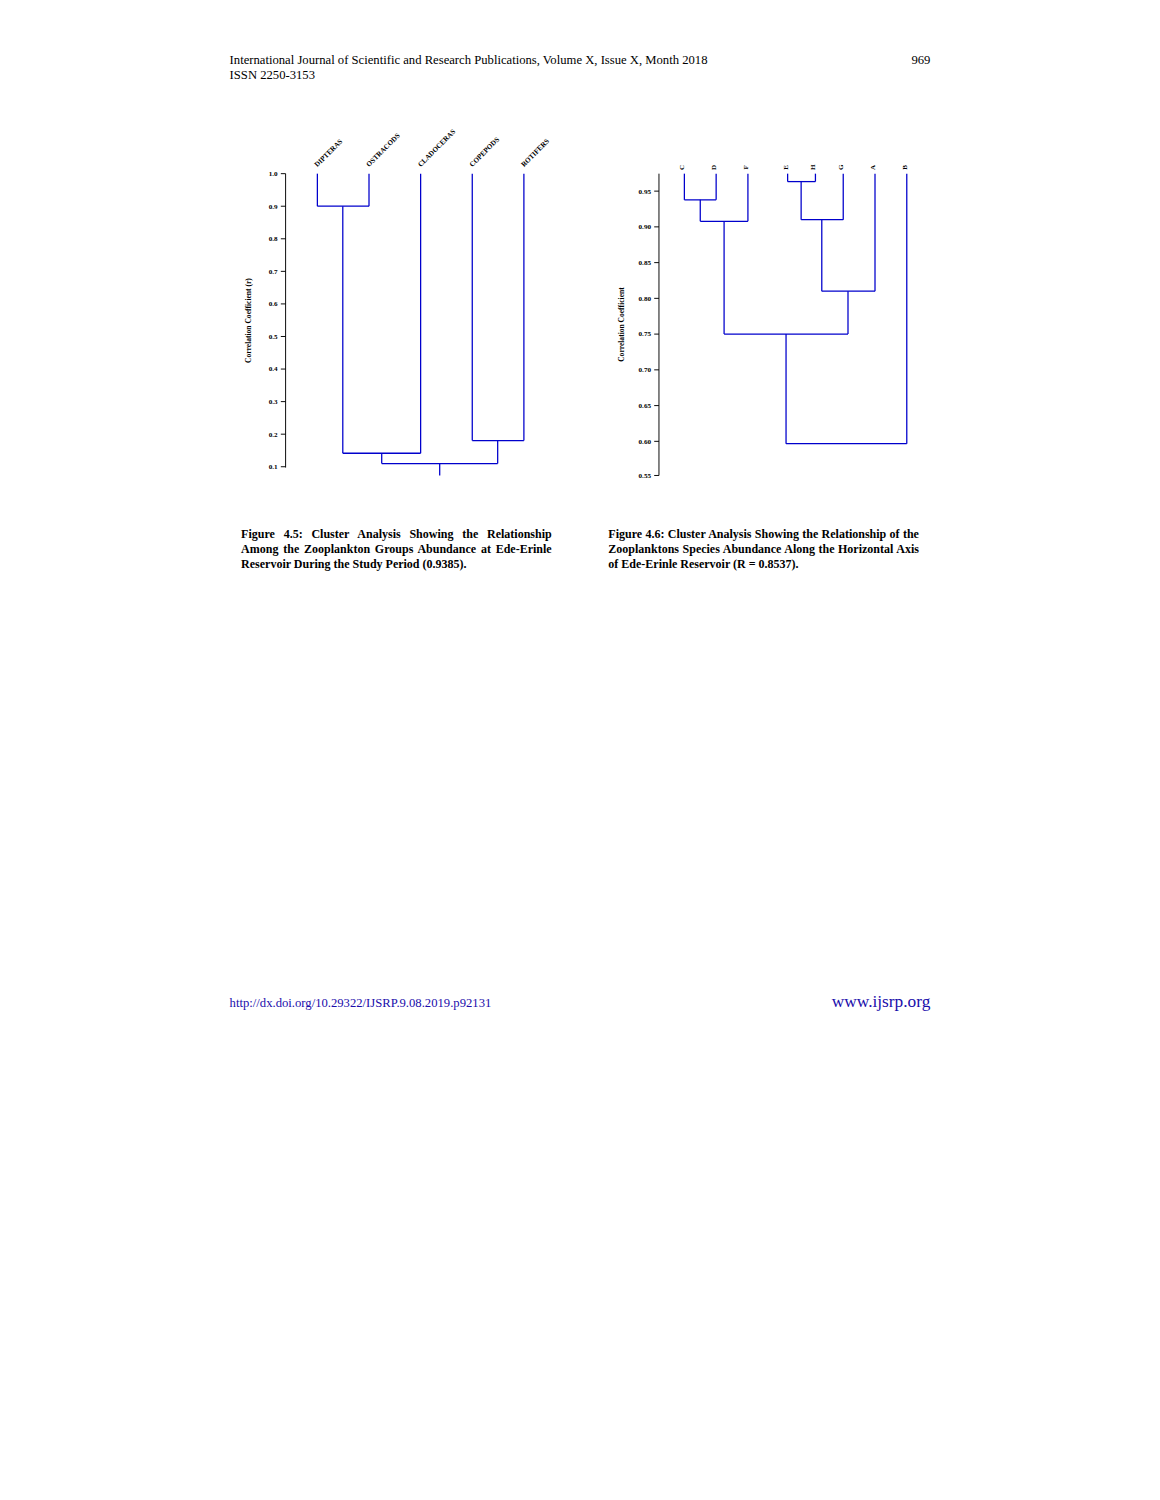International Journal of Scientific and Research Publications, Volume X, Issue X, Month 2018
ISSN 2250-3153
969
1.0 0.9 0.8 0.7 0.6 0.5 0.4 0.3 0.2 0.1 Correlation Coefficient (r) DIPTERAS OSTRACODS CLADOCERAS COPEPODS ROTIFERS
Figure 4.5: Cluster Analysis Showing the Relationship Among the Zooplankton Groups Abundance at Ede-Erinle Reservoir During the Study Period (0.9385).
0.95 0.90 0.85 0.80 0.75 0.70 0.65 0.60 0.55 Correlation Coefficient C D F E H G A B
Figure 4.6: Cluster Analysis Showing the Relationship of the Zooplanktons Species Abundance Along the Horizontal Axis of Ede-Erinle Reservoir (R = 0.8537).
http://dx.doi.org/10.29322/IJSRP.9.08.2019.p92131
www.ijsrp.org